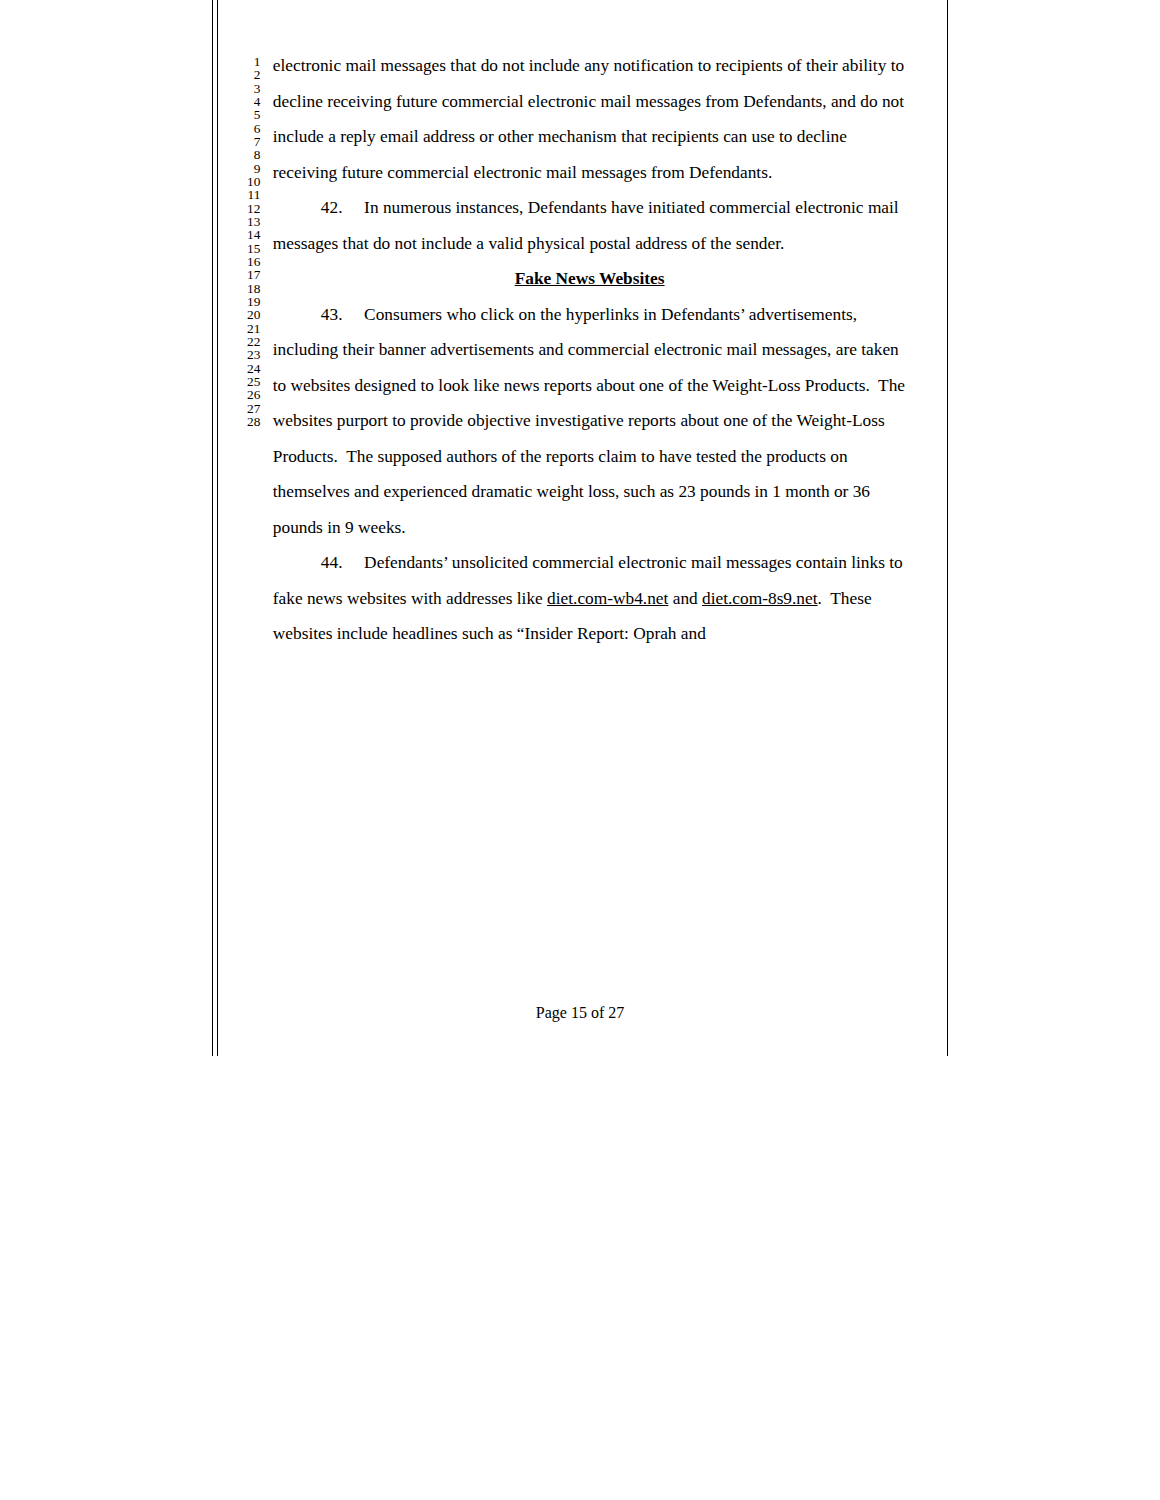1
2
3
4
5
6
7
8
9
10
11
12
13
14
15
16
17
18
19
20
21
22
23
24
25
26
27
28
electronic mail messages that do not include any notification to recipients of their ability to decline receiving future commercial electronic mail messages from Defendants, and do not include a reply email address or other mechanism that recipients can use to decline receiving future commercial electronic mail messages from Defendants.
42. In numerous instances, Defendants have initiated commercial electronic mail messages that do not include a valid physical postal address of the sender.
Fake News Websites
43. Consumers who click on the hyperlinks in Defendants’ advertisements, including their banner advertisements and commercial electronic mail messages, are taken to websites designed to look like news reports about one of the Weight-Loss Products. The websites purport to provide objective investigative reports about one of the Weight-Loss Products. The supposed authors of the reports claim to have tested the products on themselves and experienced dramatic weight loss, such as 23 pounds in 1 month or 36 pounds in 9 weeks.
44. Defendants’ unsolicited commercial electronic mail messages contain links to fake news websites with addresses like diet.com-wb4.net and diet.com-8s9.net. These websites include headlines such as “Insider Report: Oprah and
Page 15 of 27